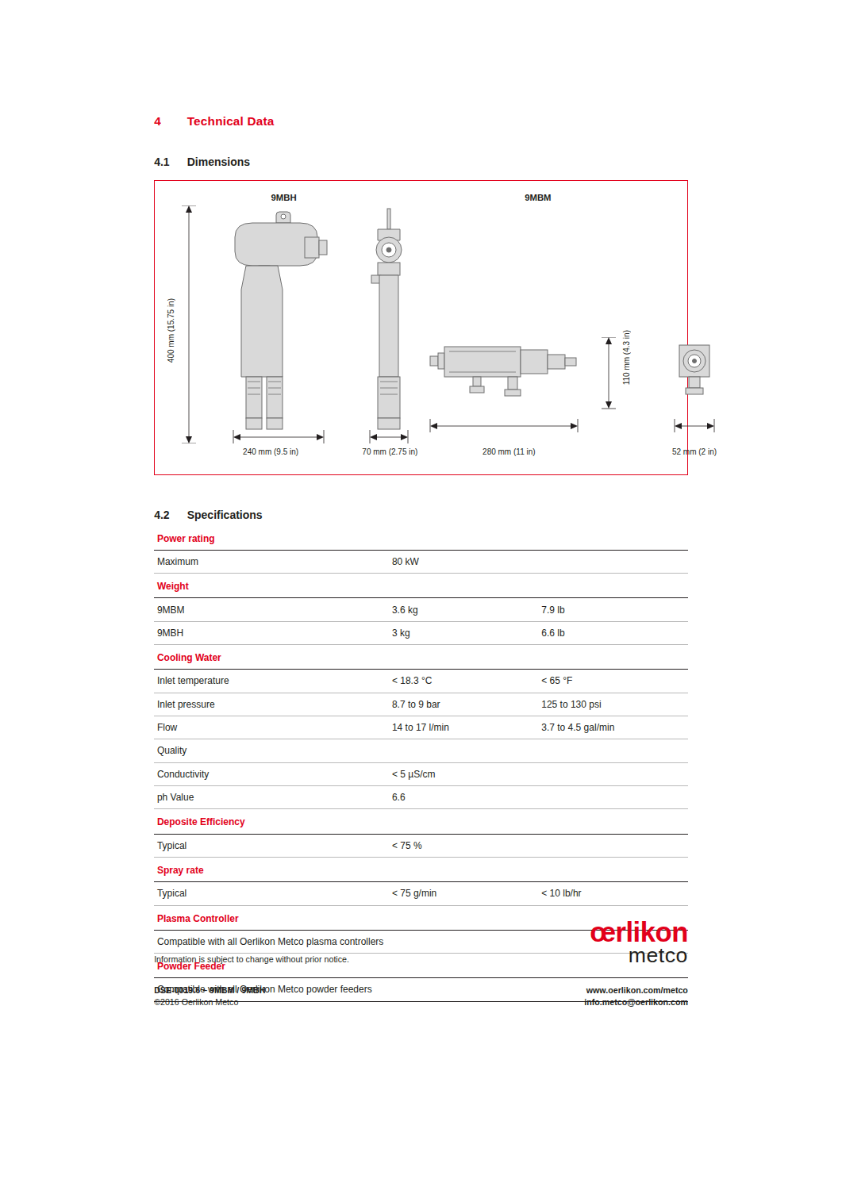4 Technical Data
4.1 Dimensions
9MBH
9MBM
400 mm (15.75 in)
240 mm (9.5 in)
70 mm (2.75 in)
280 mm (11 in)
110 mm (4.3 in)
52 mm (2 in)
4.2 Specifications
| Power rating | | |
| Maximum | 80 kW | |
| Weight | | |
| 9MBM | 3.6 kg | 7.9 lb |
| 9MBH | 3 kg | 6.6 lb |
| Cooling Water | | |
| Inlet temperature | < 18.3 °C | < 65 °F |
| Inlet pressure | 8.7 to 9 bar | 125 to 130 psi |
| Flow | 14 to 17 l/min | 3.7 to 4.5 gal/min |
| Quality | | |
| Conductivity | < 5 µS/cm | |
| ph Value | 6.6 | |
| Deposite Efficiency | | |
| Typical | < 75 % | |
| Spray rate | | |
| Typical | < 75 g/min | < 10 lb/hr |
| Plasma Controller | | |
| Compatible with all Oerlikon Metco plasma controllers |
| Powder Feeder | | |
| Compatible with all Oerlikon Metco powder feeders |
œrlikon
metco
Information is subject to change without prior notice.
DSE-0019.6 – 9MBM / 9MBH
©2016 Oerlikon Metco
www.oerlikon.com/metco
info.metco@oerlikon.com